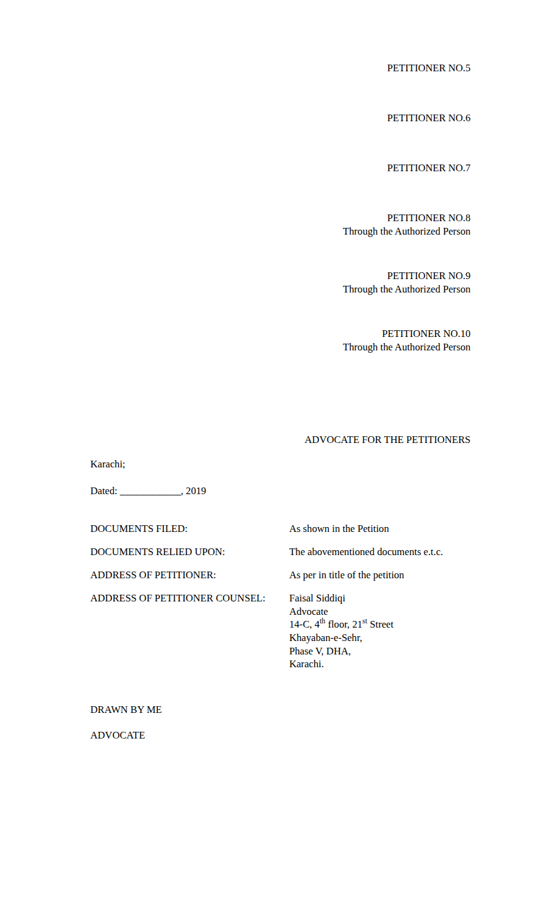PETITIONER NO.5
PETITIONER NO.6
PETITIONER NO.7
PETITIONER NO.8 Through the Authorized Person
PETITIONER NO.9 Through the Authorized Person
PETITIONER NO.10 Through the Authorized Person
ADVOCATE FOR THE PETITIONERS
Karachi;
Dated: ____________, 2019
| DOCUMENTS FILED: | As shown in the Petition |
| DOCUMENTS RELIED UPON: | The abovementioned documents e.t.c. |
| ADDRESS OF PETITIONER: | As per in title of the petition |
| ADDRESS OF PETITIONER COUNSEL: | Faisal Siddiqi Advocate 14-C, 4 th floor, 21 st Street Khayaban-e-Sehr, Phase V, DHA, Karachi. |
DRAWN BY ME
ADVOCATE